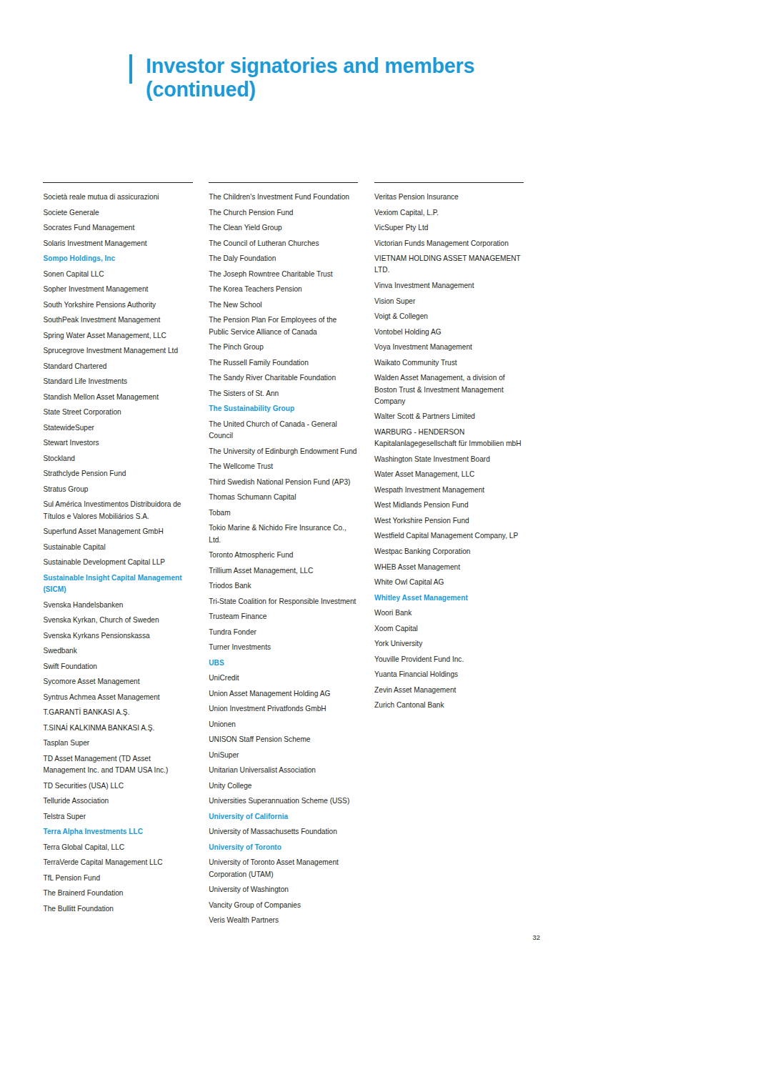Investor signatories and members (continued)
Società reale mutua di assicurazioni
Societe Generale
Socrates Fund Management
Solaris Investment Management
Sompo Holdings, Inc
Sonen Capital LLC
Sopher Investment Management
South Yorkshire Pensions Authority
SouthPeak Investment Management
Spring Water Asset Management, LLC
Sprucegrove Investment Management Ltd
Standard Chartered
Standard Life Investments
Standish Mellon Asset Management
State Street Corporation
StatewideSuper
Stewart Investors
Stockland
Strathclyde Pension Fund
Stratus Group
Sul América Investimentos Distribuidora de Títulos e Valores Mobiliários S.A.
Superfund Asset Management GmbH
Sustainable Capital
Sustainable Development Capital LLP
Sustainable Insight Capital Management (SICM)
Svenska Handelsbanken
Svenska Kyrkan, Church of Sweden
Svenska Kyrkans Pensionskassa
Swedbank
Swift Foundation
Sycomore Asset Management
Syntrus Achmea Asset Management
T.GARANTİ BANKASI A.Ş.
T.SINAİ KALKINMA BANKASI A.Ş.
Tasplan Super
TD Asset Management (TD Asset Management Inc. and TDAM USA Inc.)
TD Securities (USA) LLC
Telluride Association
Telstra Super
Terra Alpha Investments LLC
Terra Global Capital, LLC
TerraVerde Capital Management LLC
TfL Pension Fund
The Brainerd Foundation
The Bullitt Foundation
The Children's Investment Fund Foundation
The Church Pension Fund
The Clean Yield Group
The Council of Lutheran Churches
The Daly Foundation
The Joseph Rowntree Charitable Trust
The Korea Teachers Pension
The New School
The Pension Plan For Employees of the Public Service Alliance of Canada
The Pinch Group
The Russell Family Foundation
The Sandy River Charitable Foundation
The Sisters of St. Ann
The Sustainability Group
The United Church of Canada - General Council
The University of Edinburgh Endowment Fund
The Wellcome Trust
Third Swedish National Pension Fund (AP3)
Thomas Schumann Capital
Tobam
Tokio Marine & Nichido Fire Insurance Co., Ltd.
Toronto Atmospheric Fund
Trillium Asset Management, LLC
Triodos Bank
Tri-State Coalition for Responsible Investment
Trusteam Finance
Tundra Fonder
Turner Investments
UBS
UniCredit
Union Asset Management Holding AG
Union Investment Privatfonds GmbH
Unionen
UNISON Staff Pension Scheme
UniSuper
Unitarian Universalist Association
Unity College
Universities Superannuation Scheme (USS)
University of California
University of Massachusetts Foundation
University of Toronto
University of Toronto Asset Management Corporation (UTAM)
University of Washington
Vancity Group of Companies
Veris Wealth Partners
Veritas Pension Insurance
Vexiom Capital, L.P.
VicSuper Pty Ltd
Victorian Funds Management Corporation
VIETNAM HOLDING ASSET MANAGEMENT LTD.
Vinva Investment Management
Vision Super
Voigt & Collegen
Vontobel Holding AG
Voya Investment Management
Waikato Community Trust
Walden Asset Management, a division of Boston Trust & Investment Management Company
Walter Scott & Partners Limited
WARBURG - HENDERSON Kapitalanlagegesellschaft für Immobilien mbH
Washington State Investment Board
Water Asset Management, LLC
Wespath Investment Management
West Midlands Pension Fund
West Yorkshire Pension Fund
Westfield Capital Management Company, LP
Westpac Banking Corporation
WHEB Asset Management
White Owl Capital AG
Whitley Asset Management
Woori Bank
Xoom Capital
York University
Youville Provident Fund Inc.
Yuanta Financial Holdings
Zevin Asset Management
Zurich Cantonal Bank
32